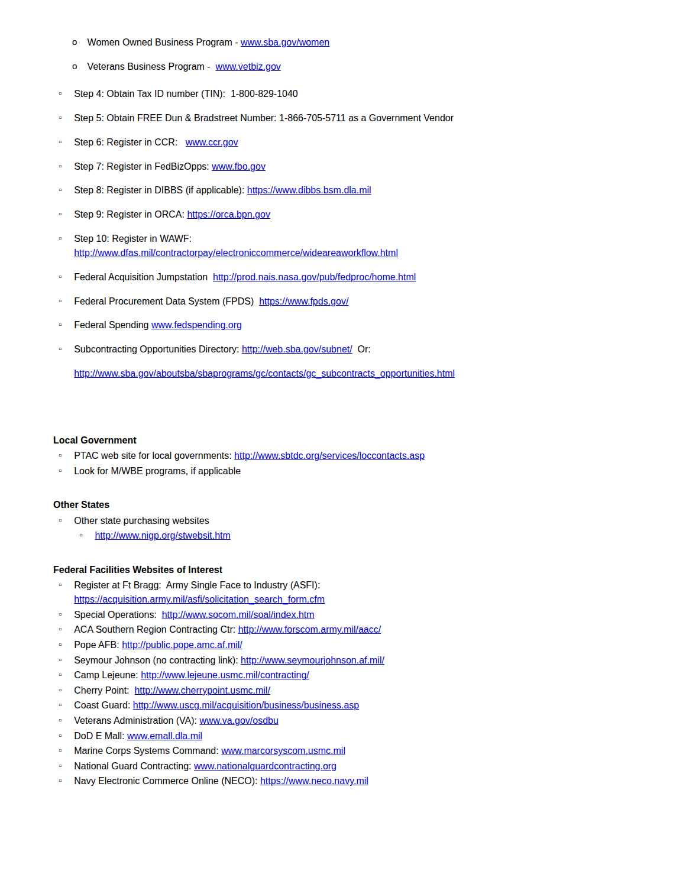Women Owned Business Program - www.sba.gov/women
Veterans Business Program - www.vetbiz.gov
Step 4: Obtain Tax ID number (TIN): 1-800-829-1040
Step 5: Obtain FREE Dun & Bradstreet Number: 1-866-705-5711 as a Government Vendor
Step 6: Register in CCR: www.ccr.gov
Step 7: Register in FedBizOpps: www.fbo.gov
Step 8: Register in DIBBS (if applicable): https://www.dibbs.bsm.dla.mil
Step 9: Register in ORCA: https://orca.bpn.gov
Step 10: Register in WAWF:
http://www.dfas.mil/contractorpay/electroniccommerce/wideareaworkflow.html
Federal Acquisition Jumpstation http://prod.nais.nasa.gov/pub/fedproc/home.html
Federal Procurement Data System (FPDS) https://www.fpds.gov/
Federal Spending www.fedspending.org
Subcontracting Opportunities Directory: http://web.sba.gov/subnet/ Or:
http://www.sba.gov/aboutsba/sbaprograms/gc/contacts/gc_subcontracts_opportunities.html
Local Government
PTAC web site for local governments: http://www.sbtdc.org/services/loccontacts.asp
Look for M/WBE programs, if applicable
Other States
Other state purchasing websites
http://www.nigp.org/stwebsit.htm
Federal Facilities Websites of Interest
Register at Ft Bragg: Army Single Face to Industry (ASFI):
https://acquisition.army.mil/asfi/solicitation_search_form.cfm
Special Operations: http://www.socom.mil/soal/index.htm
ACA Southern Region Contracting Ctr: http://www.forscom.army.mil/aacc/
Pope AFB: http://public.pope.amc.af.mil/
Seymour Johnson (no contracting link): http://www.seymourjohnson.af.mil/
Camp Lejeune: http://www.lejeune.usmc.mil/contracting/
Cherry Point: http://www.cherrypoint.usmc.mil/
Coast Guard: http://www.uscg.mil/acquisition/business/business.asp
Veterans Administration (VA): www.va.gov/osdbu
DoD E Mall: www.emall.dla.mil
Marine Corps Systems Command: www.marcorsyscom.usmc.mil
National Guard Contracting: www.nationalguardcontracting.org
Navy Electronic Commerce Online (NECO): https://www.neco.navy.mil